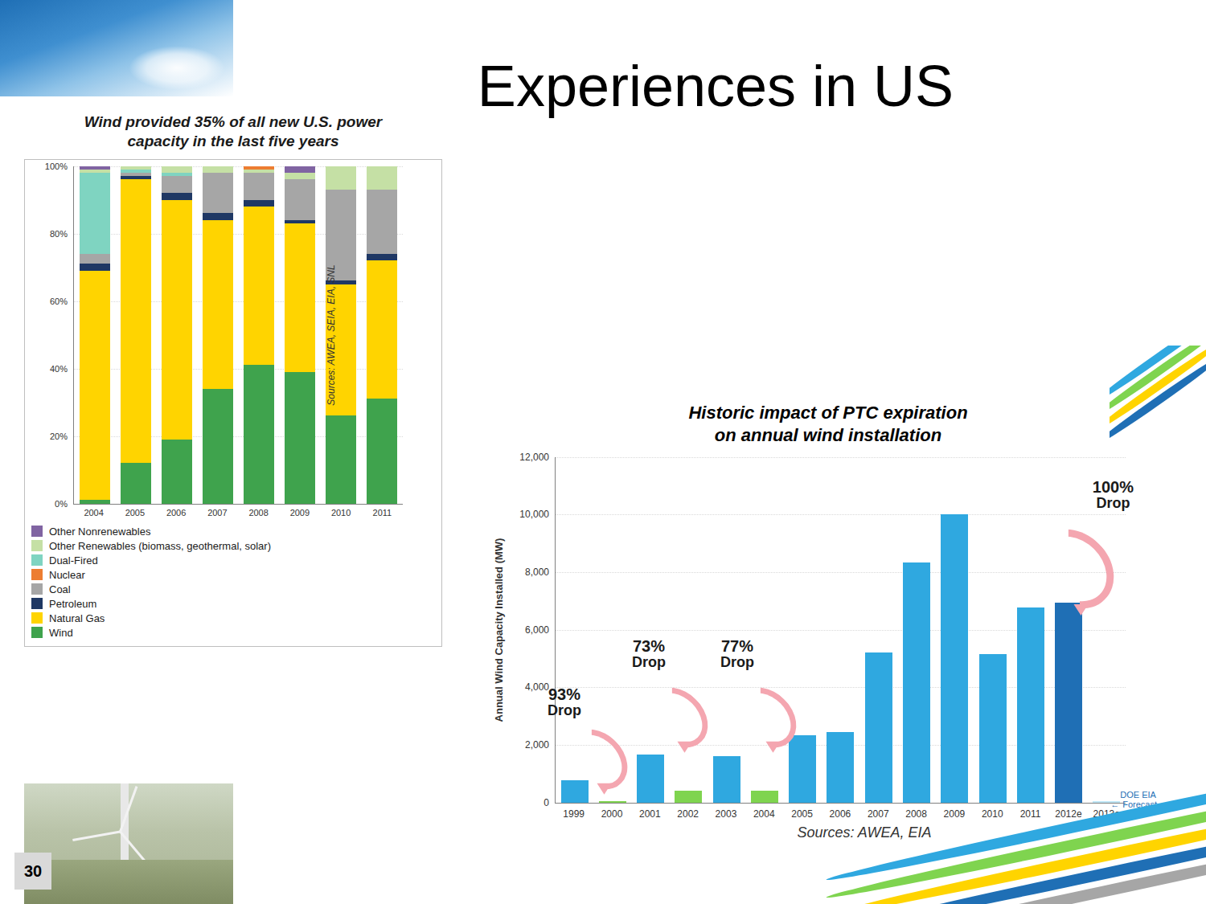Experiences in US
Wind provided 35% of all new U.S. power
capacity in the last five years
Percentage of New Power Capacity
100%
80%
60%
40%
20%
0%
Sources: AWEA, SEIA, EIA, SNL
2004200520062007 2008200920102011
Other Nonrenewables
Other Renewables (biomass, geothermal, solar)
Dual-Fired
Nuclear
Coal
Petroleum
Natural Gas
Wind
Historic impact of PTC expiration
on annual wind installation
Annual Wind Capacity Installed (MW)
12,000
10,000
8,000
6,000
4,000
2,000
0
93%
Drop
73%
Drop
77%
Drop
100%
Drop
19992000200120022003 20042005200620072008 2009201020112012e 2013e
Sources: AWEA, EIA
DOE EIA
←Forecast→
30